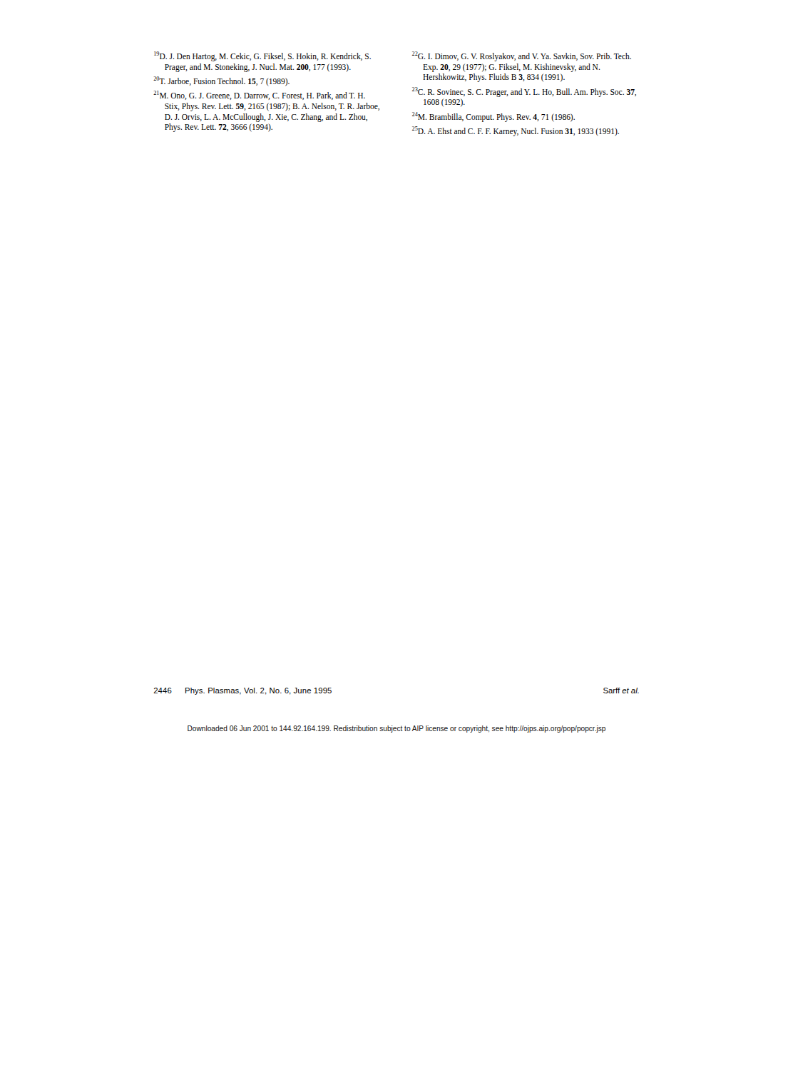19D. J. Den Hartog, M. Cekic, G. Fiksel, S. Hokin, R. Kendrick, S. Prager, and M. Stoneking, J. Nucl. Mat. 200, 177 (1993).
20T. Jarboe, Fusion Technol. 15, 7 (1989).
21M. Ono, G. J. Greene, D. Darrow, C. Forest, H. Park, and T. H. Stix, Phys. Rev. Lett. 59, 2165 (1987); B. A. Nelson, T. R. Jarboe, D. J. Orvis, L. A. McCullough, J. Xie, C. Zhang, and L. Zhou, Phys. Rev. Lett. 72, 3666 (1994).
22G. I. Dimov, G. V. Roslyakov, and V. Ya. Savkin, Sov. Prib. Tech. Exp. 20, 29 (1977); G. Fiksel, M. Kishinevsky, and N. Hershkowitz, Phys. Fluids B 3, 834 (1991).
23C. R. Sovinec, S. C. Prager, and Y. L. Ho, Bull. Am. Phys. Soc. 37, 1608 (1992).
24M. Brambilla, Comput. Phys. Rev. 4, 71 (1986).
25D. A. Ehst and C. F. F. Karney, Nucl. Fusion 31, 1933 (1991).
2446 Phys. Plasmas, Vol. 2, No. 6, June 1995
Sarff et al.
Downloaded 06 Jun 2001 to 144.92.164.199. Redistribution subject to AIP license or copyright, see http://ojps.aip.org/pop/popcr.jsp